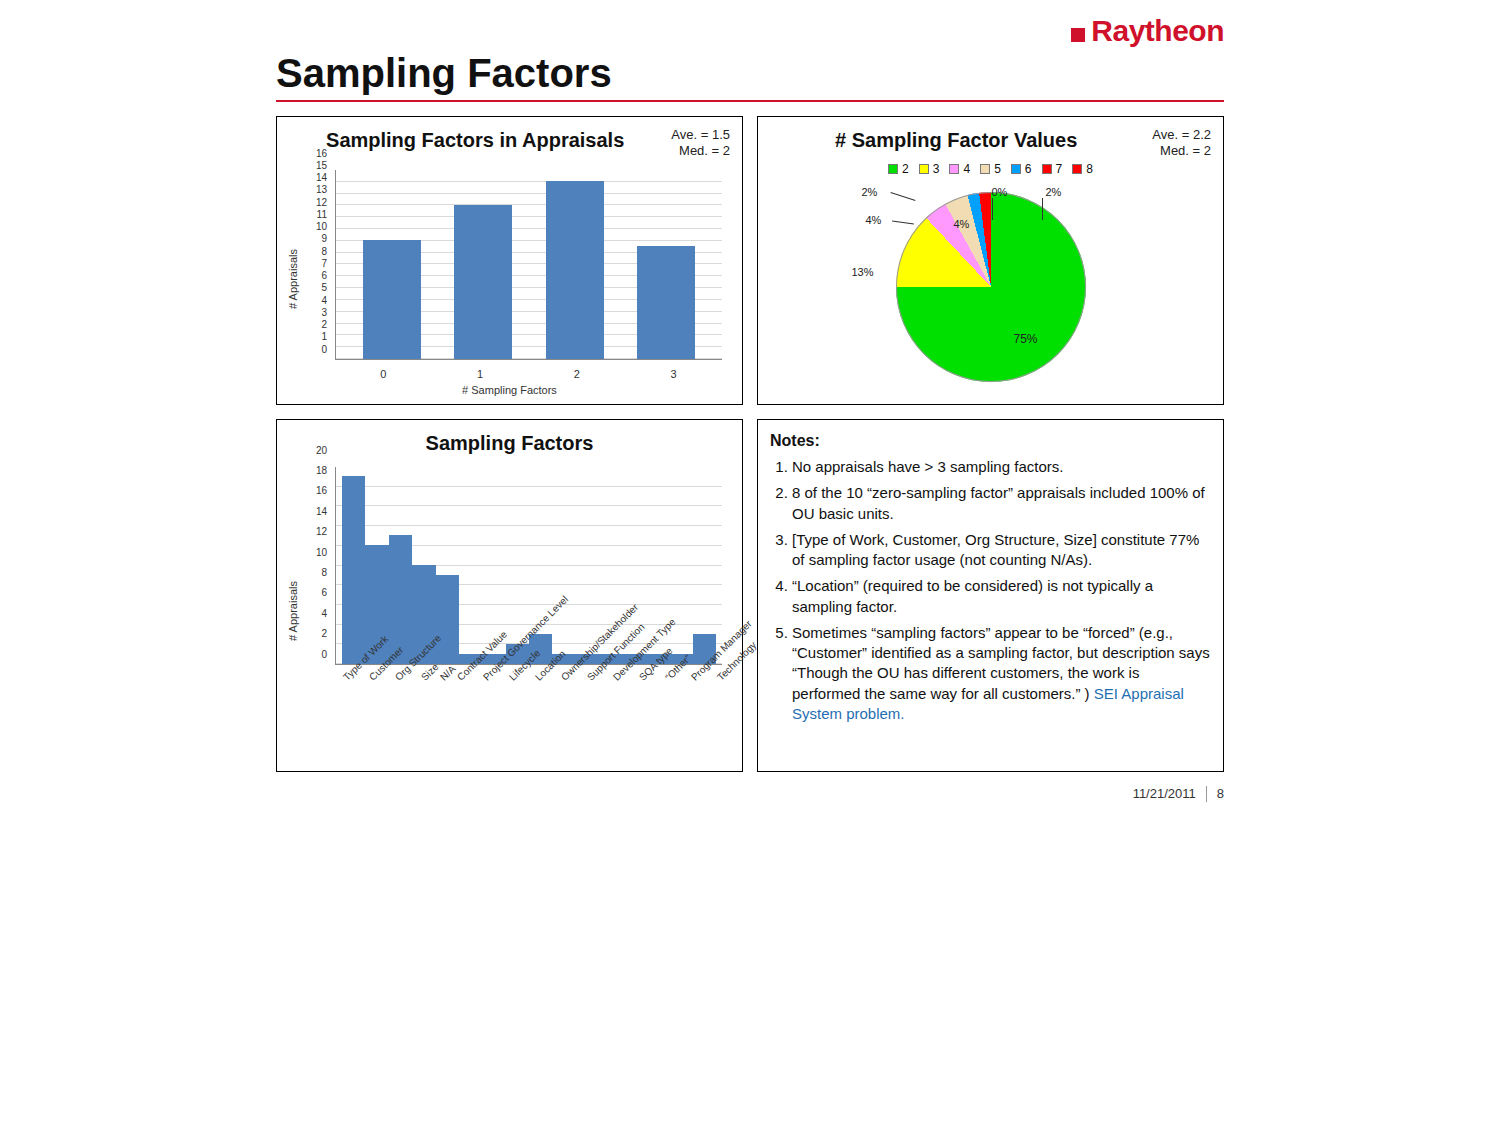Raytheon
Sampling Factors
Sampling Factors in Appraisals
Ave. = 1.5
Med. = 2
# Appraisals
0 1 2 3 4 5 6 7 8 9 10 11 12 13 14 15 16
0123
# Sampling Factors
# Sampling Factor Values
Ave. = 2.2
Med. = 2
2 3 4 5 6 7 8
2%
4%
13%
0%
2%
4%
75%
Sampling Factors
# Appraisals
0 2 4 6 8 10 12 14 16 18 20
Type of Work
Customer
Org Structure
Size
N/A
Contract Value
Project Governance Level
Lifecycle
Location
Ownership/Stakeholder
Support Function
Development Type
SQA type
“Other”
Program Manager
Technology
Notes:
No appraisals have > 3 sampling factors.
8 of the 10 “zero-sampling factor” appraisals included 100% of OU basic units.
[Type of Work, Customer, Org Structure, Size] constitute 77% of sampling factor usage (not counting N/As).
“Location” (required to be considered) is not typically a sampling factor.
Sometimes “sampling factors” appear to be “forced” (e.g., “Customer” identified as a sampling factor, but description says “Though the OU has different customers, the work is performed the same way for all customers.” ) SEI Appraisal System problem.
11/21/2011 8